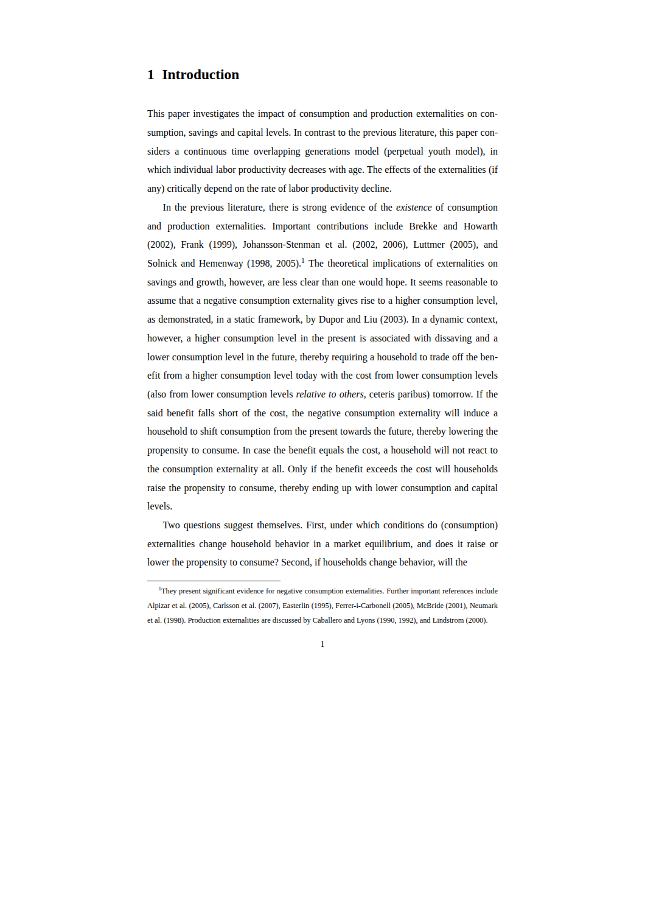1 Introduction
This paper investigates the impact of consumption and production externalities on consumption, savings and capital levels. In contrast to the previous literature, this paper considers a continuous time overlapping generations model (perpetual youth model), in which individual labor productivity decreases with age. The effects of the externalities (if any) critically depend on the rate of labor productivity decline.
In the previous literature, there is strong evidence of the existence of consumption and production externalities. Important contributions include Brekke and Howarth (2002), Frank (1999), Johansson-Stenman et al. (2002, 2006), Luttmer (2005), and Solnick and Hemenway (1998, 2005).1 The theoretical implications of externalities on savings and growth, however, are less clear than one would hope. It seems reasonable to assume that a negative consumption externality gives rise to a higher consumption level, as demonstrated, in a static framework, by Dupor and Liu (2003). In a dynamic context, however, a higher consumption level in the present is associated with dissaving and a lower consumption level in the future, thereby requiring a household to trade off the benefit from a higher consumption level today with the cost from lower consumption levels (also from lower consumption levels relative to others, ceteris paribus) tomorrow. If the said benefit falls short of the cost, the negative consumption externality will induce a household to shift consumption from the present towards the future, thereby lowering the propensity to consume. In case the benefit equals the cost, a household will not react to the consumption externality at all. Only if the benefit exceeds the cost will households raise the propensity to consume, thereby ending up with lower consumption and capital levels.
Two questions suggest themselves. First, under which conditions do (consumption) externalities change household behavior in a market equilibrium, and does it raise or lower the propensity to consume? Second, if households change behavior, will the
1They present significant evidence for negative consumption externalities. Further important references include Alpizar et al. (2005), Carlsson et al. (2007), Easterlin (1995), Ferrer-i-Carbonell (2005), McBride (2001), Neumark et al. (1998). Production externalities are discussed by Caballero and Lyons (1990, 1992), and Lindstrom (2000).
1